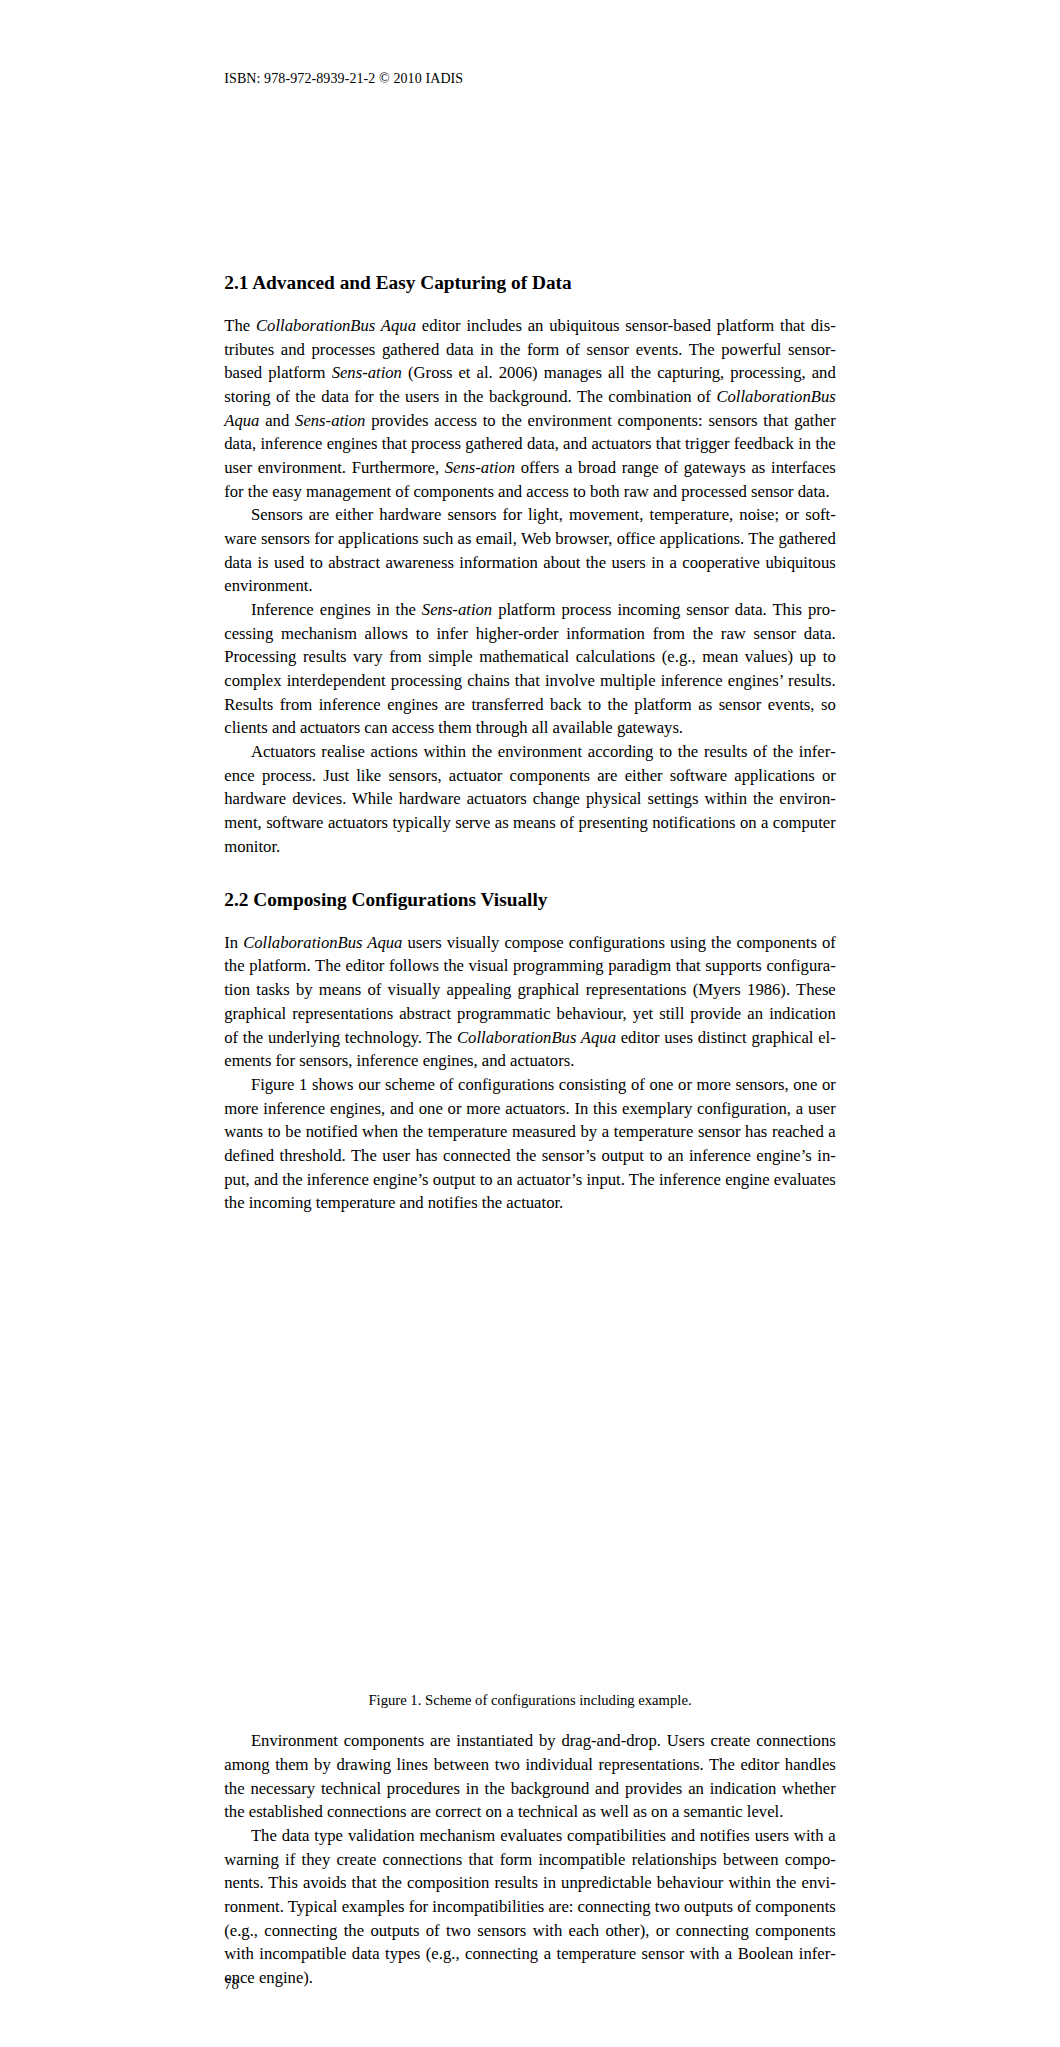ISBN: 978-972-8939-21-2 © 2010 IADIS
2.1 Advanced and Easy Capturing of Data
The CollaborationBus Aqua editor includes an ubiquitous sensor-based platform that distributes and processes gathered data in the form of sensor events. The powerful sensor-based platform Sens-ation (Gross et al. 2006) manages all the capturing, processing, and storing of the data for the users in the background. The combination of CollaborationBus Aqua and Sens-ation provides access to the environment components: sensors that gather data, inference engines that process gathered data, and actuators that trigger feedback in the user environment. Furthermore, Sens-ation offers a broad range of gateways as interfaces for the easy management of components and access to both raw and processed sensor data.
Sensors are either hardware sensors for light, movement, temperature, noise; or software sensors for applications such as email, Web browser, office applications. The gathered data is used to abstract awareness information about the users in a cooperative ubiquitous environment.
Inference engines in the Sens-ation platform process incoming sensor data. This processing mechanism allows to infer higher-order information from the raw sensor data. Processing results vary from simple mathematical calculations (e.g., mean values) up to complex interdependent processing chains that involve multiple inference engines’ results. Results from inference engines are transferred back to the platform as sensor events, so clients and actuators can access them through all available gateways.
Actuators realise actions within the environment according to the results of the inference process. Just like sensors, actuator components are either software applications or hardware devices. While hardware actuators change physical settings within the environment, software actuators typically serve as means of presenting notifications on a computer monitor.
2.2 Composing Configurations Visually
In CollaborationBus Aqua users visually compose configurations using the components of the platform. The editor follows the visual programming paradigm that supports configuration tasks by means of visually appealing graphical representations (Myers 1986). These graphical representations abstract programmatic behaviour, yet still provide an indication of the underlying technology. The CollaborationBus Aqua editor uses distinct graphical elements for sensors, inference engines, and actuators.
Figure 1 shows our scheme of configurations consisting of one or more sensors, one or more inference engines, and one or more actuators. In this exemplary configuration, a user wants to be notified when the temperature measured by a temperature sensor has reached a defined threshold. The user has connected the sensor’s output to an inference engine’s input, and the inference engine’s output to an actuator’s input. The inference engine evaluates the incoming temperature and notifies the actuator.
Figure 1. Scheme of configurations including example.
Environment components are instantiated by drag-and-drop. Users create connections among them by drawing lines between two individual representations. The editor handles the necessary technical procedures in the background and provides an indication whether the established connections are correct on a technical as well as on a semantic level.
The data type validation mechanism evaluates compatibilities and notifies users with a warning if they create connections that form incompatible relationships between components. This avoids that the composition results in unpredictable behaviour within the environment. Typical examples for incompatibilities are: connecting two outputs of components (e.g., connecting the outputs of two sensors with each other), or connecting components with incompatible data types (e.g., connecting a temperature sensor with a Boolean inference engine).
78